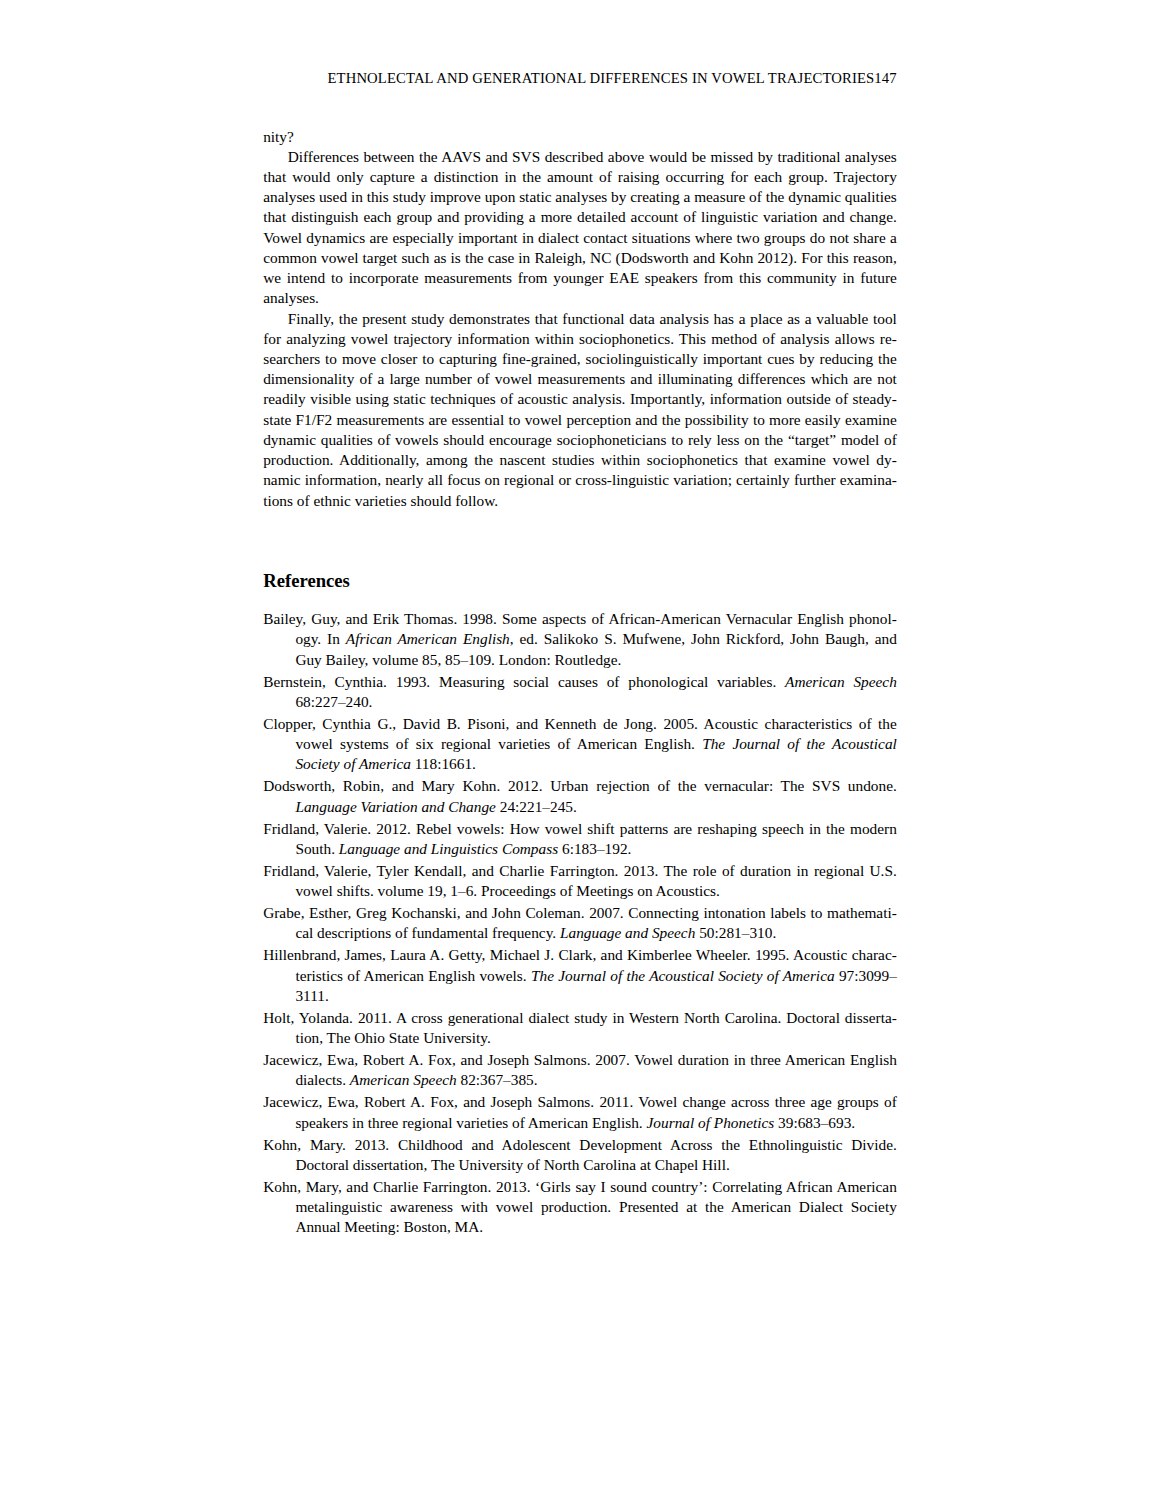ETHNOLECTAL AND GENERATIONAL DIFFERENCES IN VOWEL TRAJECTORIES147
nity?
Differences between the AAVS and SVS described above would be missed by traditional analyses that would only capture a distinction in the amount of raising occurring for each group. Trajectory analyses used in this study improve upon static analyses by creating a measure of the dynamic qualities that distinguish each group and providing a more detailed account of linguistic variation and change. Vowel dynamics are especially important in dialect contact situations where two groups do not share a common vowel target such as is the case in Raleigh, NC (Dodsworth and Kohn 2012). For this reason, we intend to incorporate measurements from younger EAE speakers from this community in future analyses.
Finally, the present study demonstrates that functional data analysis has a place as a valuable tool for analyzing vowel trajectory information within sociophonetics. This method of analysis allows researchers to move closer to capturing fine-grained, sociolinguistically important cues by reducing the dimensionality of a large number of vowel measurements and illuminating differences which are not readily visible using static techniques of acoustic analysis. Importantly, information outside of steady-state F1/F2 measurements are essential to vowel perception and the possibility to more easily examine dynamic qualities of vowels should encourage sociophoneticians to rely less on the “target” model of production. Additionally, among the nascent studies within sociophonetics that examine vowel dynamic information, nearly all focus on regional or cross-linguistic variation; certainly further examinations of ethnic varieties should follow.
References
Bailey, Guy, and Erik Thomas. 1998. Some aspects of African-American Vernacular English phonology. In African American English, ed. Salikoko S. Mufwene, John Rickford, John Baugh, and Guy Bailey, volume 85, 85–109. London: Routledge.
Bernstein, Cynthia. 1993. Measuring social causes of phonological variables. American Speech 68:227–240.
Clopper, Cynthia G., David B. Pisoni, and Kenneth de Jong. 2005. Acoustic characteristics of the vowel systems of six regional varieties of American English. The Journal of the Acoustical Society of America 118:1661.
Dodsworth, Robin, and Mary Kohn. 2012. Urban rejection of the vernacular: The SVS undone. Language Variation and Change 24:221–245.
Fridland, Valerie. 2012. Rebel vowels: How vowel shift patterns are reshaping speech in the modern South. Language and Linguistics Compass 6:183–192.
Fridland, Valerie, Tyler Kendall, and Charlie Farrington. 2013. The role of duration in regional U.S. vowel shifts. volume 19, 1–6. Proceedings of Meetings on Acoustics.
Grabe, Esther, Greg Kochanski, and John Coleman. 2007. Connecting intonation labels to mathematical descriptions of fundamental frequency. Language and Speech 50:281–310.
Hillenbrand, James, Laura A. Getty, Michael J. Clark, and Kimberlee Wheeler. 1995. Acoustic characteristics of American English vowels. The Journal of the Acoustical Society of America 97:3099–3111.
Holt, Yolanda. 2011. A cross generational dialect study in Western North Carolina. Doctoral dissertation, The Ohio State University.
Jacewicz, Ewa, Robert A. Fox, and Joseph Salmons. 2007. Vowel duration in three American English dialects. American Speech 82:367–385.
Jacewicz, Ewa, Robert A. Fox, and Joseph Salmons. 2011. Vowel change across three age groups of speakers in three regional varieties of American English. Journal of Phonetics 39:683–693.
Kohn, Mary. 2013. Childhood and Adolescent Development Across the Ethnolinguistic Divide. Doctoral dissertation, The University of North Carolina at Chapel Hill.
Kohn, Mary, and Charlie Farrington. 2013. ‘Girls say I sound country’: Correlating African American metalinguistic awareness with vowel production. Presented at the American Dialect Society Annual Meeting: Boston, MA.